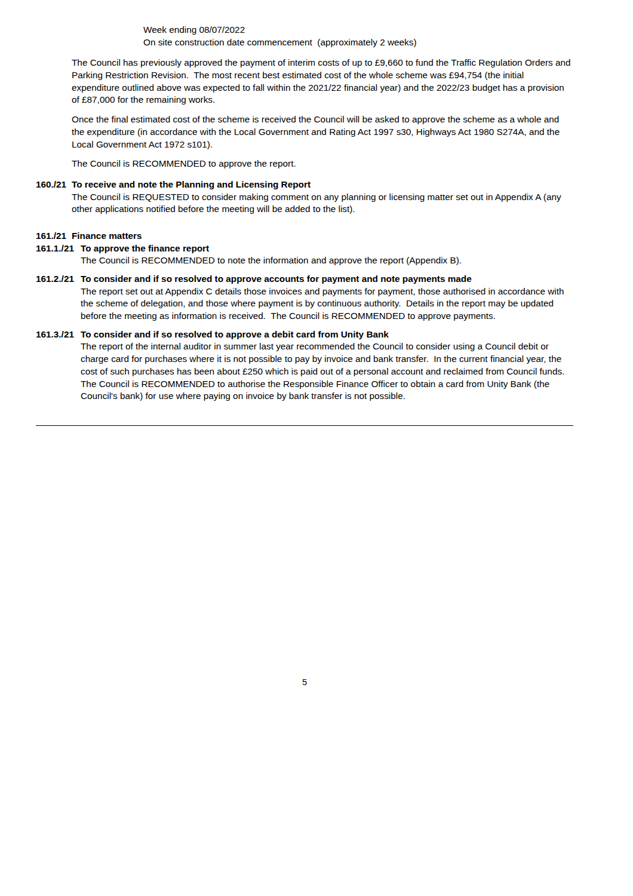Week ending 08/07/2022
On site construction date commencement (approximately 2 weeks)
The Council has previously approved the payment of interim costs of up to £9,660 to fund the Traffic Regulation Orders and Parking Restriction Revision. The most recent best estimated cost of the whole scheme was £94,754 (the initial expenditure outlined above was expected to fall within the 2021/22 financial year) and the 2022/23 budget has a provision of £87,000 for the remaining works.
Once the final estimated cost of the scheme is received the Council will be asked to approve the scheme as a whole and the expenditure (in accordance with the Local Government and Rating Act 1997 s30, Highways Act 1980 S274A, and the Local Government Act 1972 s101).
The Council is RECOMMENDED to approve the report.
160./21
To receive and note the Planning and Licensing Report
The Council is REQUESTED to consider making comment on any planning or licensing matter set out in Appendix A (any other applications notified before the meeting will be added to the list).
161./21
Finance matters
161.1./21
To approve the finance report
The Council is RECOMMENDED to note the information and approve the report (Appendix B).
161.2./21
To consider and if so resolved to approve accounts for payment and note payments made
The report set out at Appendix C details those invoices and payments for payment, those authorised in accordance with the scheme of delegation, and those where payment is by continuous authority. Details in the report may be updated before the meeting as information is received. The Council is RECOMMENDED to approve payments.
161.3./21
To consider and if so resolved to approve a debit card from Unity Bank
The report of the internal auditor in summer last year recommended the Council to consider using a Council debit or charge card for purchases where it is not possible to pay by invoice and bank transfer. In the current financial year, the cost of such purchases has been about £250 which is paid out of a personal account and reclaimed from Council funds. The Council is RECOMMENDED to authorise the Responsible Finance Officer to obtain a card from Unity Bank (the Council's bank) for use where paying on invoice by bank transfer is not possible.
5